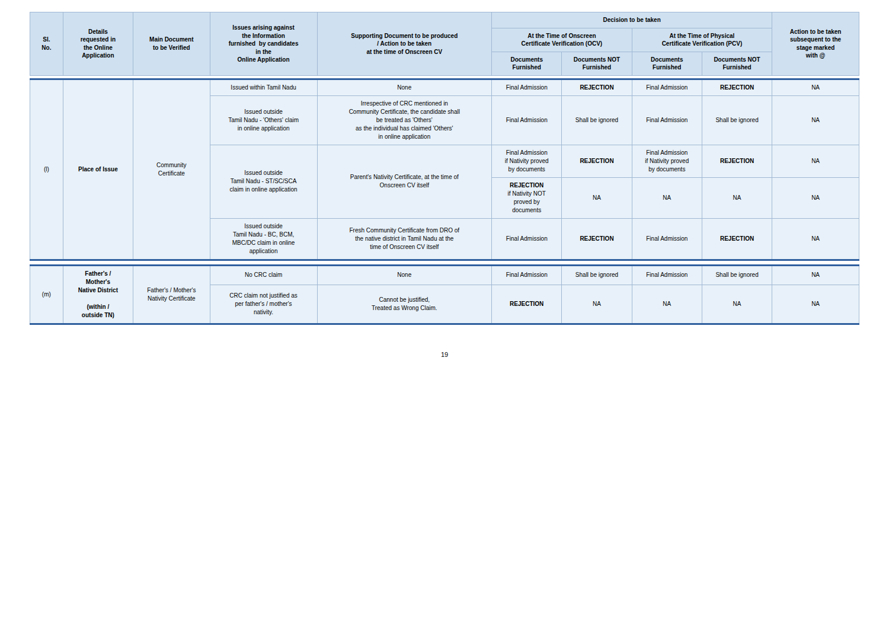| Sl. No. | Details requested in the Online Application | Main Document to be Verified | Issues arising against the Information furnished by candidates in the Online Application | Supporting Document to be produced / Action to be taken at the time of Onscreen CV | Decision to be taken | Action to be taken subsequent to the stage marked with @ |
| --- | --- | --- | --- | --- | --- | --- |
| At the Time of Onscreen Certificate Verification (OCV) | At the Time of Physical Certificate Verification (PCV) |
| Documents Furnished | Documents NOT Furnished | Documents Furnished | Documents NOT Furnished |
| (l) | Place of Issue | Community Certificate | Issued within Tamil Nadu | None | Final Admission | REJECTION | Final Admission | REJECTION | NA |
| Issued outside Tamil Nadu - 'Others' claim in online application | Irrespective of CRC mentioned in Community Certificate, the candidate shall be treated as 'Others' as the individual has claimed 'Others' in online application | Final Admission | Shall be ignored | Final Admission | Shall be ignored | NA |
| Issued outside Tamil Nadu - ST/SC/SCA claim in online application | Parent's Nativity Certificate, at the time of Onscreen CV itself | Final Admission if Nativity proved by documents | REJECTION | Final Admission if Nativity proved by documents | REJECTION | NA |
| REJECTION if Nativity NOT proved by documents | NA | NA | NA | NA |
| Issued outside Tamil Nadu - BC, BCM, MBC/DC claim in online application | Fresh Community Certificate from DRO of the native district in Tamil Nadu at the time of Onscreen CV itself | Final Admission | REJECTION | Final Admission | REJECTION | NA |
| (m) | Father's / Mother's Native District (within / outside TN) | Father's / Mother's Nativity Certificate | No CRC claim | None | Final Admission | Shall be ignored | Final Admission | Shall be ignored | NA |
| CRC claim not justified as per father's / mother's nativity. | Cannot be justified, Treated as Wrong Claim. | REJECTION | NA | NA | NA | NA |
19